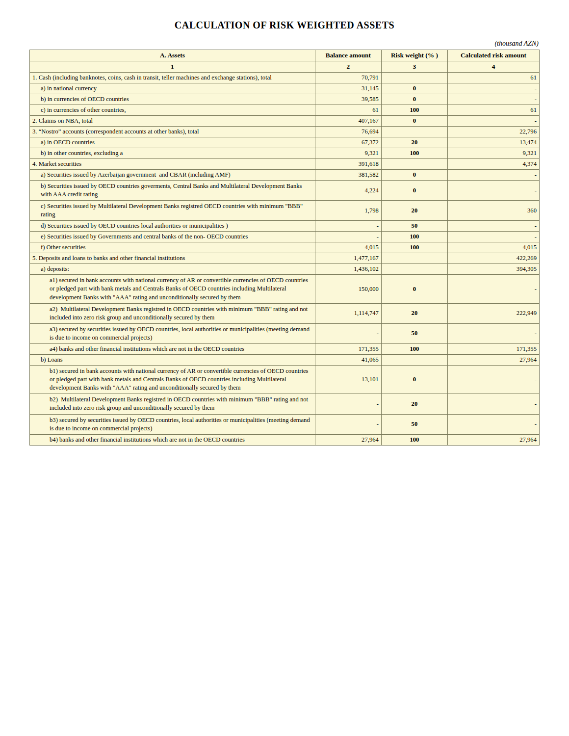CALCULATION OF RISK WEIGHTED ASSETS
(thousand AZN)
| A. Assets | Balance amount | Risk weight (% ) | Calculated risk amount |
| --- | --- | --- | --- |
| 1 | 2 | 3 | 4 |
| 1. Cash (including banknotes, coins, cash in transit, teller machines and exchange stations), total | 70,791 | | 61 |
| a) in national currency | 31,145 | 0 | - |
| b) in currencies of OECD countries | 39,585 | 0 | - |
| c) in currencies of other countries, | 61 | 100 | 61 |
| 2. Claims on NBA, total | 407,167 | 0 | - |
| 3. “Nostro” accounts (correspondent accounts at other banks), total | 76,694 | | 22,796 |
| a) in OECD countries | 67,372 | 20 | 13,474 |
| b) in other countries, excluding a | 9,321 | 100 | 9,321 |
| 4. Market securities | 391,618 | | 4,374 |
| a) Securities issued by Azerbaijan government and CBAR (including AMF) | 381,582 | 0 | - |
| b) Securities issued by OECD countries goverments, Central Banks and Multilateral Development Banks with AAA credit rating | 4,224 | 0 | - |
| c) Securities issued by Multilateral Development Banks registred OECD countries with minimum "BBB" rating | 1,798 | 20 | 360 |
| d) Securities issued by OECD countries local authorities or municipalities ) | - | 50 | - |
| e) Securities issued by Governments and central banks of the non- OECD countries | - | 100 | - |
| f) Other securities | 4,015 | 100 | 4,015 |
| 5. Deposits and loans to banks and other financial institutions | 1,477,167 | | 422,269 |
| a) deposits: | 1,436,102 | | 394,305 |
| a1) secured in bank accounts with national currency of AR or convertible currencies of OECD countries or pledged part with bank metals and Centrals Banks of OECD countries including Multilateral development Banks with "AAA" rating and unconditionally secured by them | 150,000 | 0 | - |
| a2) Multilateral Development Banks registred in OECD countries with minimum "BBB" rating and not included into zero risk group and unconditionally secured by them | 1,114,747 | 20 | 222,949 |
| a3) secured by securities issued by OECD countries, local authorities or municipalities (meeting demand is due to income on commercial projects) | - | 50 | - |
| a4) banks and other financial institutions which are not in the OECD countries | 171,355 | 100 | 171,355 |
| b) Loans | 41,065 | | 27,964 |
| b1) secured in bank accounts with national currency of AR or convertible currencies of OECD countries or pledged part with bank metals and Centrals Banks of OECD countries including Multilateral development Banks with "AAA" rating and unconditionally secured by them | 13,101 | 0 | - |
| b2) Multilateral Development Banks registred in OECD countries with minimum "BBB" rating and not included into zero risk group and unconditionally secured by them | - | 20 | - |
| b3) secured by securities issued by OECD countries, local authorities or municipalities (meeting demand is due to income on commercial projects) | - | 50 | - |
| b4) banks and other financial institutions which are not in the OECD countries | 27,964 | 100 | 27,964 |